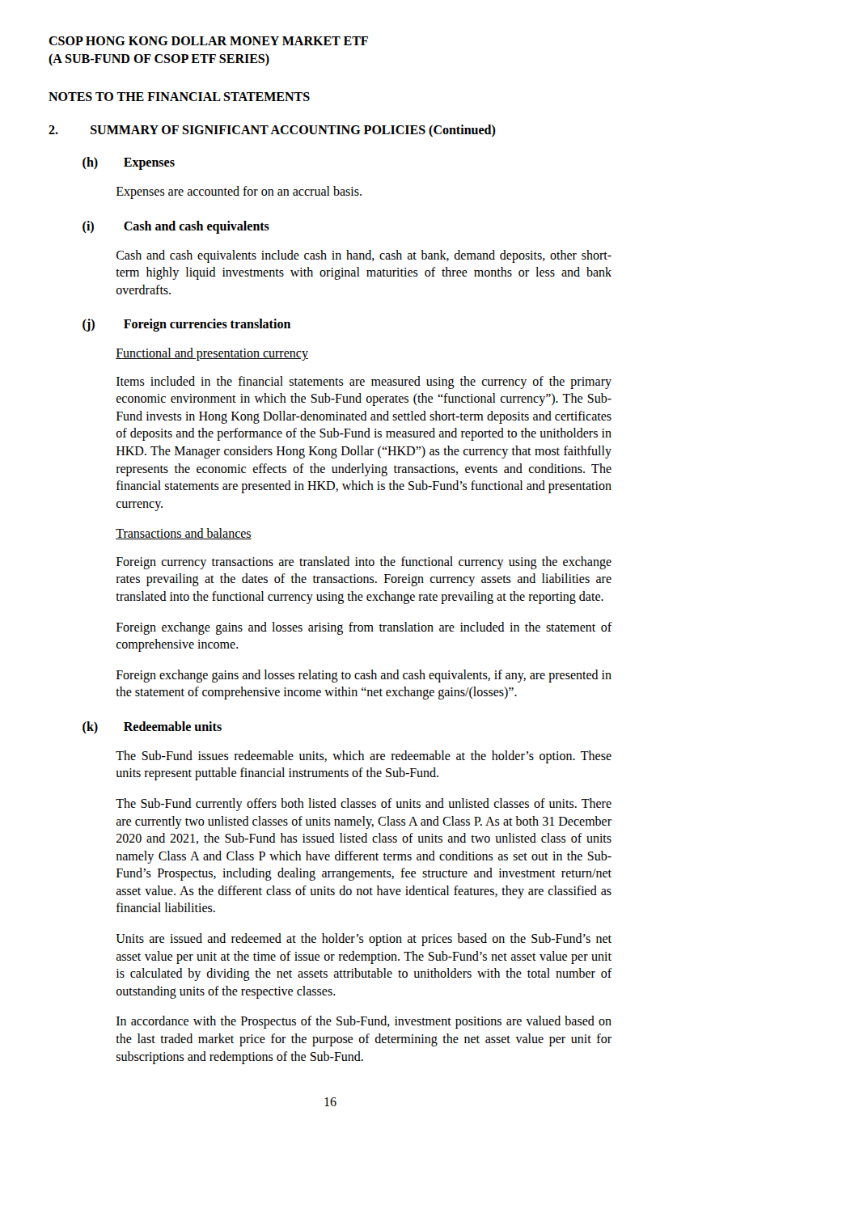CSOP HONG KONG DOLLAR MONEY MARKET ETF
(A SUB-FUND OF CSOP ETF SERIES)
NOTES TO THE FINANCIAL STATEMENTS
2. SUMMARY OF SIGNIFICANT ACCOUNTING POLICIES (Continued)
(h) Expenses
Expenses are accounted for on an accrual basis.
(i) Cash and cash equivalents
Cash and cash equivalents include cash in hand, cash at bank, demand deposits, other short-term highly liquid investments with original maturities of three months or less and bank overdrafts.
(j) Foreign currencies translation
Functional and presentation currency
Items included in the financial statements are measured using the currency of the primary economic environment in which the Sub-Fund operates (the “functional currency”). The Sub-Fund invests in Hong Kong Dollar-denominated and settled short-term deposits and certificates of deposits and the performance of the Sub-Fund is measured and reported to the unitholders in HKD. The Manager considers Hong Kong Dollar (“HKD”) as the currency that most faithfully represents the economic effects of the underlying transactions, events and conditions. The financial statements are presented in HKD, which is the Sub-Fund’s functional and presentation currency.
Transactions and balances
Foreign currency transactions are translated into the functional currency using the exchange rates prevailing at the dates of the transactions. Foreign currency assets and liabilities are translated into the functional currency using the exchange rate prevailing at the reporting date.
Foreign exchange gains and losses arising from translation are included in the statement of comprehensive income.
Foreign exchange gains and losses relating to cash and cash equivalents, if any, are presented in the statement of comprehensive income within “net exchange gains/(losses)”.
(k) Redeemable units
The Sub-Fund issues redeemable units, which are redeemable at the holder’s option. These units represent puttable financial instruments of the Sub-Fund.
The Sub-Fund currently offers both listed classes of units and unlisted classes of units. There are currently two unlisted classes of units namely, Class A and Class P. As at both 31 December 2020 and 2021, the Sub-Fund has issued listed class of units and two unlisted class of units namely Class A and Class P which have different terms and conditions as set out in the Sub-Fund’s Prospectus, including dealing arrangements, fee structure and investment return/net asset value. As the different class of units do not have identical features, they are classified as financial liabilities.
Units are issued and redeemed at the holder’s option at prices based on the Sub-Fund’s net asset value per unit at the time of issue or redemption. The Sub-Fund’s net asset value per unit is calculated by dividing the net assets attributable to unitholders with the total number of outstanding units of the respective classes.
In accordance with the Prospectus of the Sub-Fund, investment positions are valued based on the last traded market price for the purpose of determining the net asset value per unit for subscriptions and redemptions of the Sub-Fund.
16